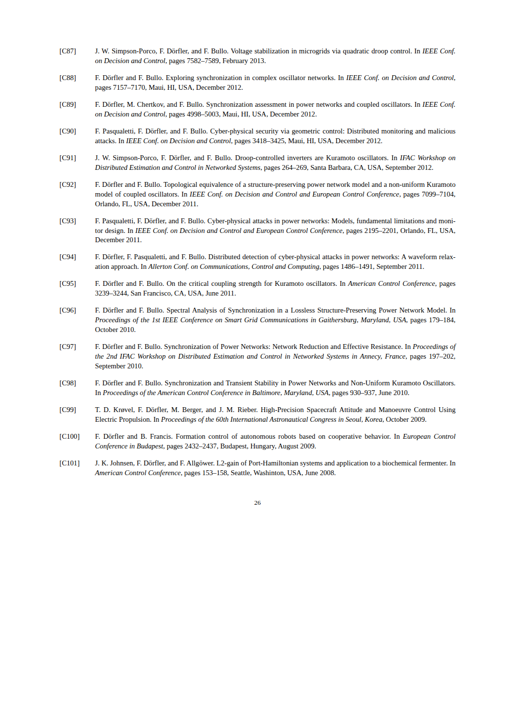[C87] J. W. Simpson-Porco, F. Dörfler, and F. Bullo. Voltage stabilization in microgrids via quadratic droop control. In IEEE Conf. on Decision and Control, pages 7582–7589, February 2013.
[C88] F. Dörfler and F. Bullo. Exploring synchronization in complex oscillator networks. In IEEE Conf. on Decision and Control, pages 7157–7170, Maui, HI, USA, December 2012.
[C89] F. Dörfler, M. Chertkov, and F. Bullo. Synchronization assessment in power networks and coupled oscillators. In IEEE Conf. on Decision and Control, pages 4998–5003, Maui, HI, USA, December 2012.
[C90] F. Pasqualetti, F. Dörfler, and F. Bullo. Cyber-physical security via geometric control: Distributed monitoring and malicious attacks. In IEEE Conf. on Decision and Control, pages 3418–3425, Maui, HI, USA, December 2012.
[C91] J. W. Simpson-Porco, F. Dörfler, and F. Bullo. Droop-controlled inverters are Kuramoto oscillators. In IFAC Workshop on Distributed Estimation and Control in Networked Systems, pages 264–269, Santa Barbara, CA, USA, September 2012.
[C92] F. Dörfler and F. Bullo. Topological equivalence of a structure-preserving power network model and a non-uniform Kuramoto model of coupled oscillators. In IEEE Conf. on Decision and Control and European Control Conference, pages 7099–7104, Orlando, FL, USA, December 2011.
[C93] F. Pasqualetti, F. Dörfler, and F. Bullo. Cyber-physical attacks in power networks: Models, fundamental limitations and monitor design. In IEEE Conf. on Decision and Control and European Control Conference, pages 2195–2201, Orlando, FL, USA, December 2011.
[C94] F. Dörfler, F. Pasqualetti, and F. Bullo. Distributed detection of cyber-physical attacks in power networks: A waveform relaxation approach. In Allerton Conf. on Communications, Control and Computing, pages 1486–1491, September 2011.
[C95] F. Dörfler and F. Bullo. On the critical coupling strength for Kuramoto oscillators. In American Control Conference, pages 3239–3244, San Francisco, CA, USA, June 2011.
[C96] F. Dörfler and F. Bullo. Spectral Analysis of Synchronization in a Lossless Structure-Preserving Power Network Model. In Proceedings of the 1st IEEE Conference on Smart Grid Communications in Gaithersburg, Maryland, USA, pages 179–184, October 2010.
[C97] F. Dörfler and F. Bullo. Synchronization of Power Networks: Network Reduction and Effective Resistance. In Proceedings of the 2nd IFAC Workshop on Distributed Estimation and Control in Networked Systems in Annecy, France, pages 197–202, September 2010.
[C98] F. Dörfler and F. Bullo. Synchronization and Transient Stability in Power Networks and Non-Uniform Kuramoto Oscillators. In Proceedings of the American Control Conference in Baltimore, Maryland, USA, pages 930–937, June 2010.
[C99] T. D. Krøvel, F. Dörfler, M. Berger, and J. M. Rieber. High-Precision Spacecraft Attitude and Manoeuvre Control Using Electric Propulsion. In Proceedings of the 60th International Astronautical Congress in Seoul, Korea, October 2009.
[C100] F. Dörfler and B. Francis. Formation control of autonomous robots based on cooperative behavior. In European Control Conference in Budapest, pages 2432–2437, Budapest, Hungary, August 2009.
[C101] J. K. Johnsen, F. Dörfler, and F. Allgöwer. L2-gain of Port-Hamiltonian systems and application to a biochemical fermenter. In American Control Conference, pages 153–158, Seattle, Washinton, USA, June 2008.
26